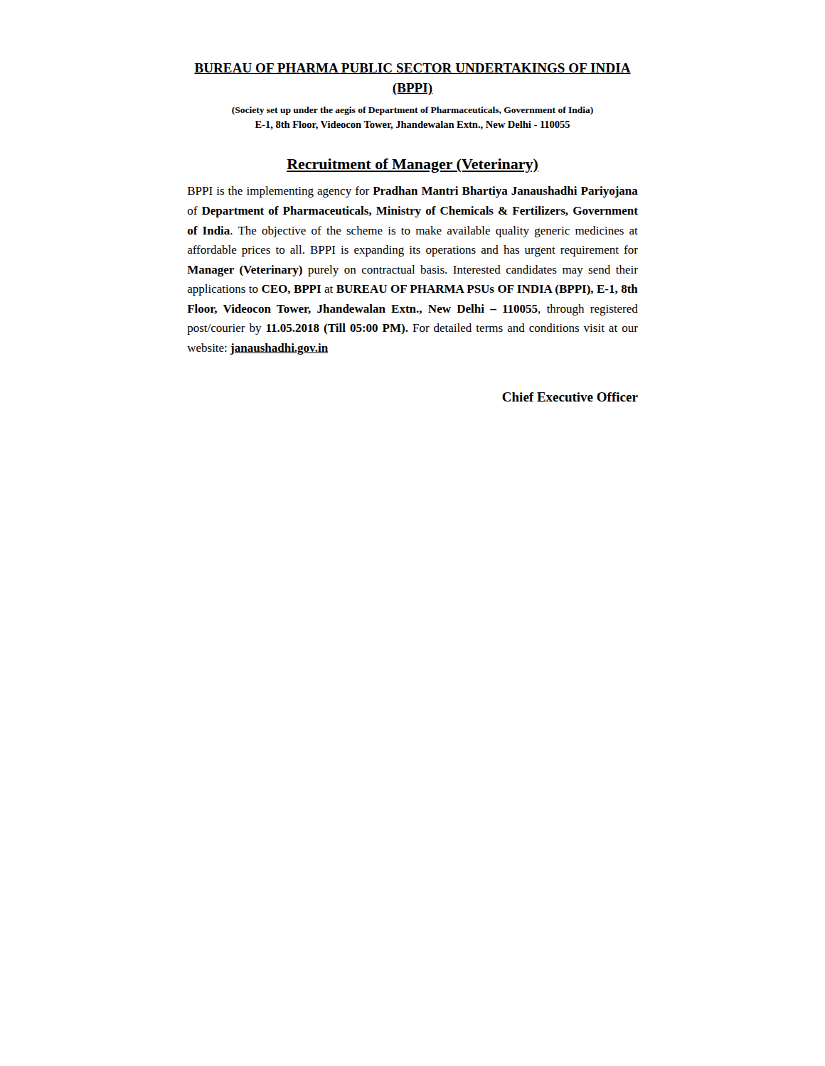BUREAU OF PHARMA PUBLIC SECTOR UNDERTAKINGS OF INDIA (BPPI)
(Society set up under the aegis of Department of Pharmaceuticals, Government of India)
E-1, 8th Floor, Videocon Tower, Jhandewalan Extn., New Delhi - 110055
Recruitment of Manager (Veterinary)
BPPI is the implementing agency for Pradhan Mantri Bhartiya Janaushadhi Pariyojana of Department of Pharmaceuticals, Ministry of Chemicals & Fertilizers, Government of India. The objective of the scheme is to make available quality generic medicines at affordable prices to all. BPPI is expanding its operations and has urgent requirement for Manager (Veterinary) purely on contractual basis. Interested candidates may send their applications to CEO, BPPI at BUREAU OF PHARMA PSUs OF INDIA (BPPI), E-1, 8th Floor, Videocon Tower, Jhandewalan Extn., New Delhi – 110055, through registered post/courier by 11.05.2018 (Till 05:00 PM). For detailed terms and conditions visit at our website: janaushadhi.gov.in
Chief Executive Officer